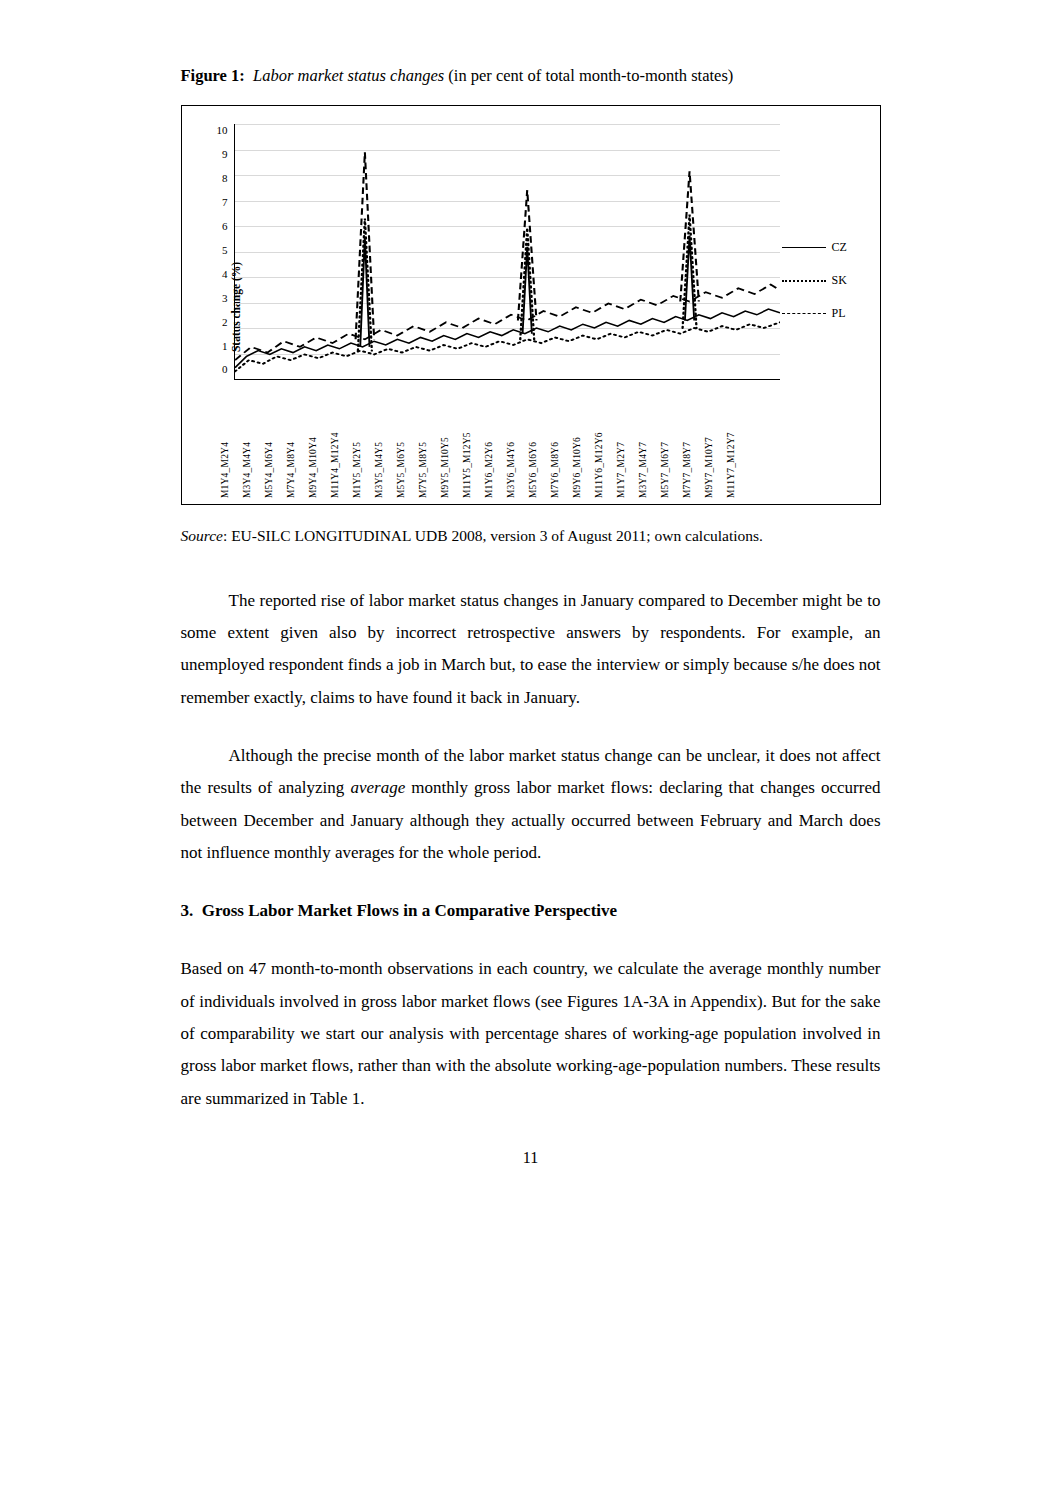Figure 1: Labor market status changes (in per cent of total month-to-month states)
Status change (%)
10 9 8 7 6 5 4 3 2 1 0
CZ
SK
PL
M1Y4_M2Y4 M3Y4_M4Y4 M5Y4_M6Y4 M7Y4_M8Y4 M9Y4_M10Y4 M11Y4_M12Y4 M1Y5_M2Y5 M3Y5_M4Y5 M5Y5_M6Y5 M7Y5_M8Y5 M9Y5_M10Y5 M11Y5_M12Y5 M1Y6_M2Y6 M3Y6_M4Y6 M5Y6_M6Y6 M7Y6_M8Y6 M9Y6_M10Y6 M11Y6_M12Y6 M1Y7_M2Y7 M3Y7_M4Y7 M5Y7_M6Y7 M7Y7_M8Y7 M9Y7_M10Y7 M11Y7_M12Y7
Source: EU-SILC LONGITUDINAL UDB 2008, version 3 of August 2011; own calculations.
The reported rise of labor market status changes in January compared to December might be to some extent given also by incorrect retrospective answers by respondents. For example, an unemployed respondent finds a job in March but, to ease the interview or simply because s/he does not remember exactly, claims to have found it back in January.
Although the precise month of the labor market status change can be unclear, it does not affect the results of analyzing average monthly gross labor market flows: declaring that changes occurred between December and January although they actually occurred between February and March does not influence monthly averages for the whole period.
3. Gross Labor Market Flows in a Comparative Perspective
Based on 47 month-to-month observations in each country, we calculate the average monthly number of individuals involved in gross labor market flows (see Figures 1A-3A in Appendix). But for the sake of comparability we start our analysis with percentage shares of working-age population involved in gross labor market flows, rather than with the absolute working-age-population numbers. These results are summarized in Table 1.
11